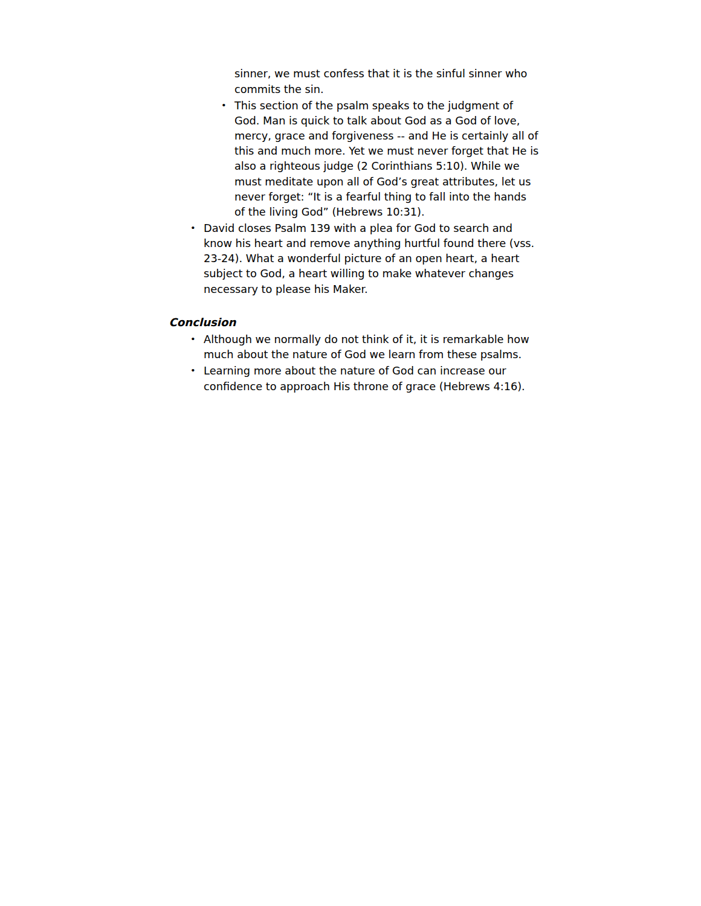sinner, we must confess that it is the sinful sinner who commits the sin.
This section of the psalm speaks to the judgment of God. Man is quick to talk about God as a God of love, mercy, grace and forgiveness -- and He is certainly all of this and much more. Yet we must never forget that He is also a righteous judge (2 Corinthians 5:10). While we must meditate upon all of God’s great attributes, let us never forget: “It is a fearful thing to fall into the hands of the living God” (Hebrews 10:31).
David closes Psalm 139 with a plea for God to search and know his heart and remove anything hurtful found there (vss. 23-24). What a wonderful picture of an open heart, a heart subject to God, a heart willing to make whatever changes necessary to please his Maker.
Conclusion
Although we normally do not think of it, it is remarkable how much about the nature of God we learn from these psalms.
Learning more about the nature of God can increase our confidence to approach His throne of grace (Hebrews 4:16).